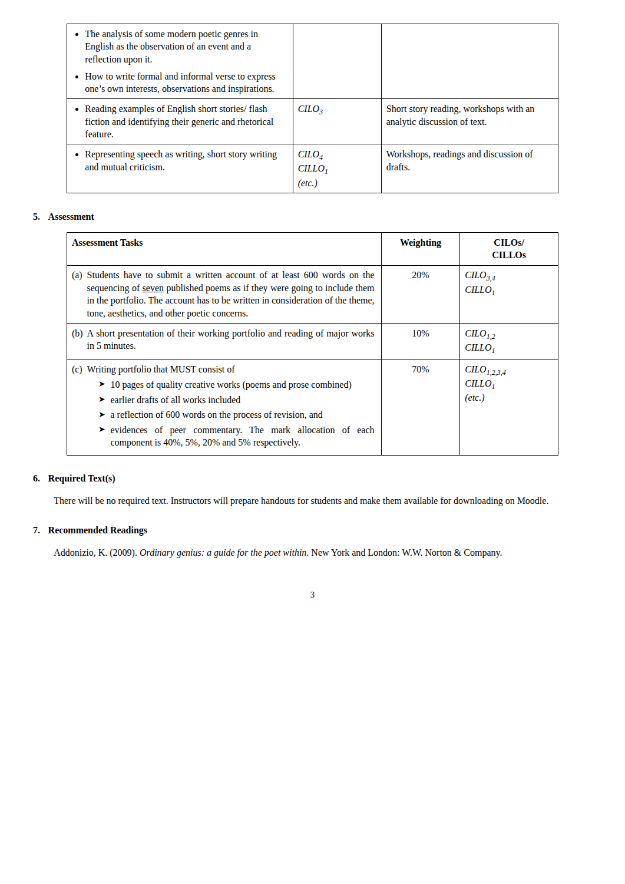| The analysis of some modern poetic genres in English as the observation of an event and a reflection upon it. How to write formal and informal verse to express one’s own interests, observations and inspirations. | | |
| Reading examples of English short stories/ flash fiction and identifying their generic and rhetorical feature. | CILO 3 | Short story reading, workshops with an analytic discussion of text. |
| Representing speech as writing, short story writing and mutual criticism. | CILO 4 CILLO 1 (etc.) | Workshops, readings and discussion of drafts. |
5. Assessment
| Assessment Tasks | Weighting | CILOs/ CILLOs |
| --- | --- | --- |
| (a) Students have to submit a written account of at least 600 words on the sequencing of seven published poems as if they were going to include them in the portfolio. The account has to be written in consideration of the theme, tone, aesthetics, and other poetic concerns. | 20% | CILO 3,4 CILLO 1 |
| (b) A short presentation of their working portfolio and reading of major works in 5 minutes. | 10% | CILO 1,2 CILLO 1 |
| (c) Writing portfolio that MUST consist of 10 pages of quality creative works (poems and prose combined) earlier drafts of all works included a reflection of 600 words on the process of revision, and evidences of peer commentary. The mark allocation of each component is 40%, 5%, 20% and 5% respectively. | 70% | CILO 1,2,3,4 CILLO 1 (etc.) |
6. Required Text(s)
There will be no required text. Instructors will prepare handouts for students and make them available for downloading on Moodle.
7. Recommended Readings
Addonizio, K. (2009). Ordinary genius: a guide for the poet within. New York and London: W.W. Norton & Company.
3